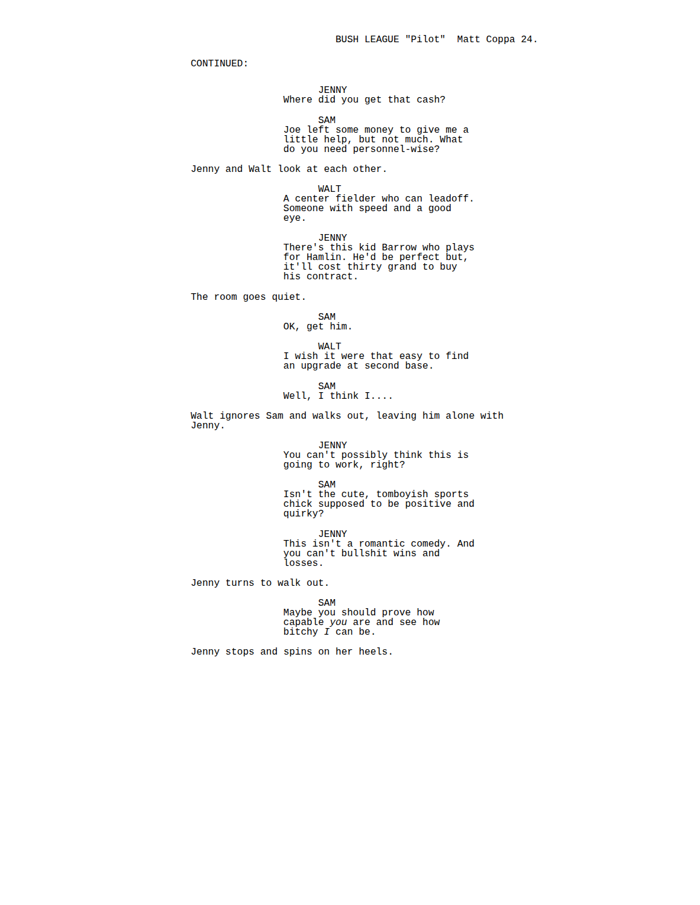BUSH LEAGUE "Pilot" Matt Coppa 24.
CONTINUED:
JENNY
Where did you get that cash?
SAM
Joe left some money to give me a little help, but not much. What do you need personnel-wise?
Jenny and Walt look at each other.
WALT
A center fielder who can leadoff. Someone with speed and a good eye.
JENNY
There's this kid Barrow who plays for Hamlin. He'd be perfect but, it'll cost thirty grand to buy his contract.
The room goes quiet.
SAM
OK, get him.
WALT
I wish it were that easy to find an upgrade at second base.
SAM
Well, I think I....
Walt ignores Sam and walks out, leaving him alone with Jenny.
JENNY
You can't possibly think this is going to work, right?
SAM
Isn't the cute, tomboyish sports chick supposed to be positive and quirky?
JENNY
This isn't a romantic comedy. And you can't bullshit wins and losses.
Jenny turns to walk out.
SAM
Maybe you should prove how capable you are and see how bitchy I can be.
Jenny stops and spins on her heels.